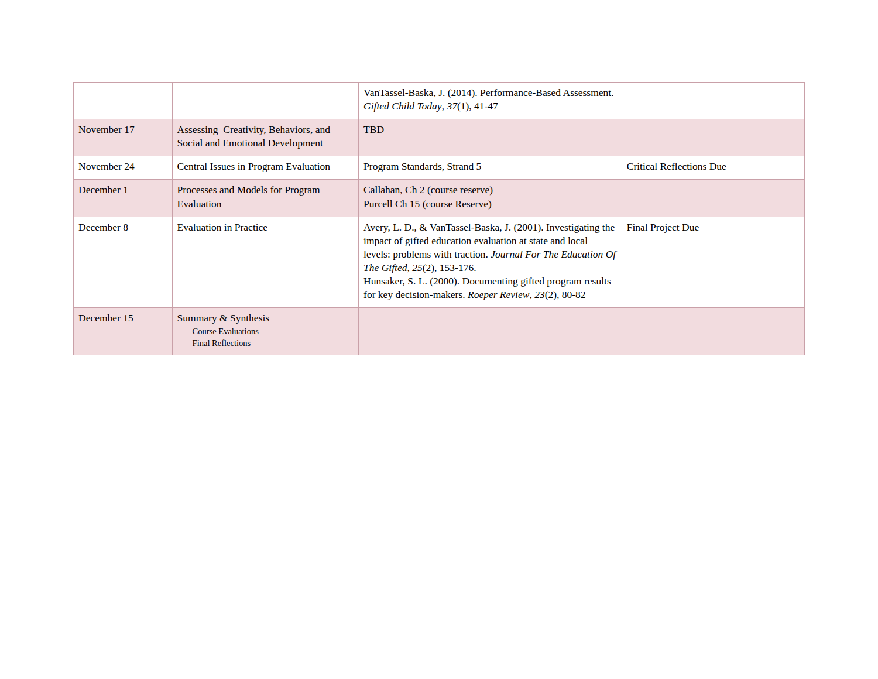| | | VanTassel-Baska, J. (2014). Performance-Based Assessment. Gifted Child Today , 37 (1), 41-47 | |
| November 17 | Assessing Creativity, Behaviors, and Social and Emotional Development | TBD | |
| November 24 | Central Issues in Program Evaluation | Program Standards, Strand 5 | Critical Reflections Due |
| December 1 | Processes and Models for Program Evaluation | Callahan, Ch 2 (course reserve) Purcell Ch 15 (course Reserve) | |
| December 8 | Evaluation in Practice | Avery, L. D., & VanTassel-Baska, J. (2001). Investigating the impact of gifted education evaluation at state and local levels: problems with traction. Journal For The Education Of The Gifted , 25 (2), 153-176. Hunsaker, S. L. (2000). Documenting gifted program results for key decision-makers. Roeper Review , 23 (2), 80-82 | Final Project Due |
| December 15 | Summary & Synthesis Course Evaluations Final Reflections | | |